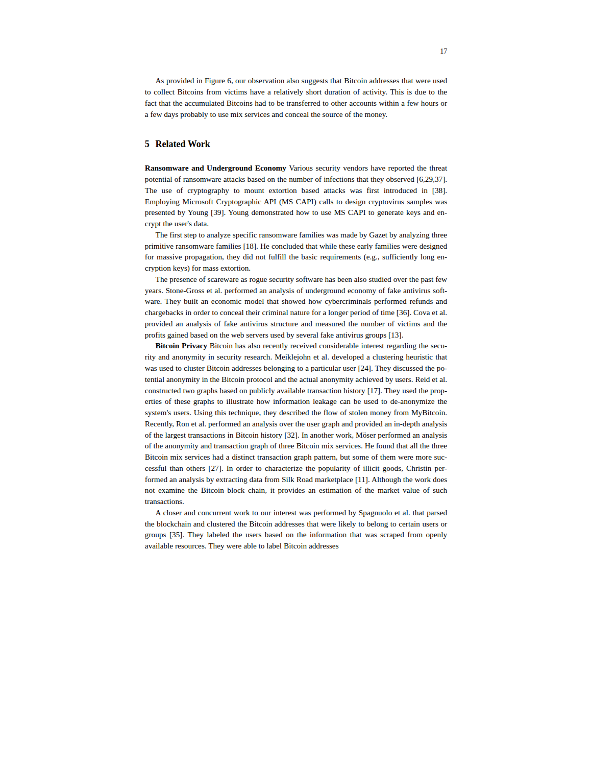17
As provided in Figure 6, our observation also suggests that Bitcoin addresses that were used to collect Bitcoins from victims have a relatively short duration of activity. This is due to the fact that the accumulated Bitcoins had to be transferred to other accounts within a few hours or a few days probably to use mix services and conceal the source of the money.
5 Related Work
Ransomware and Underground Economy Various security vendors have reported the threat potential of ransomware attacks based on the number of infections that they observed [6,29,37]. The use of cryptography to mount extortion based attacks was first introduced in [38]. Employing Microsoft Cryptographic API (MS CAPI) calls to design cryptovirus samples was presented by Young [39]. Young demonstrated how to use MS CAPI to generate keys and encrypt the user's data.
The first step to analyze specific ransomware families was made by Gazet by analyzing three primitive ransomware families [18]. He concluded that while these early families were designed for massive propagation, they did not fulfill the basic requirements (e.g., sufficiently long encryption keys) for mass extortion.
The presence of scareware as rogue security software has been also studied over the past few years. Stone-Gross et al. performed an analysis of underground economy of fake antivirus software. They built an economic model that showed how cybercriminals performed refunds and chargebacks in order to conceal their criminal nature for a longer period of time [36]. Cova et al. provided an analysis of fake antivirus structure and measured the number of victims and the profits gained based on the web servers used by several fake antivirus groups [13].
Bitcoin Privacy Bitcoin has also recently received considerable interest regarding the security and anonymity in security research. Meiklejohn et al. developed a clustering heuristic that was used to cluster Bitcoin addresses belonging to a particular user [24]. They discussed the potential anonymity in the Bitcoin protocol and the actual anonymity achieved by users. Reid et al. constructed two graphs based on publicly available transaction history [17]. They used the properties of these graphs to illustrate how information leakage can be used to de-anonymize the system's users. Using this technique, they described the flow of stolen money from MyBitcoin. Recently, Ron et al. performed an analysis over the user graph and provided an in-depth analysis of the largest transactions in Bitcoin history [32]. In another work, Möser performed an analysis of the anonymity and transaction graph of three Bitcoin mix services. He found that all the three Bitcoin mix services had a distinct transaction graph pattern, but some of them were more successful than others [27]. In order to characterize the popularity of illicit goods, Christin performed an analysis by extracting data from Silk Road marketplace [11]. Although the work does not examine the Bitcoin block chain, it provides an estimation of the market value of such transactions.
A closer and concurrent work to our interest was performed by Spagnuolo et al. that parsed the blockchain and clustered the Bitcoin addresses that were likely to belong to certain users or groups [35]. They labeled the users based on the information that was scraped from openly available resources. They were able to label Bitcoin addresses